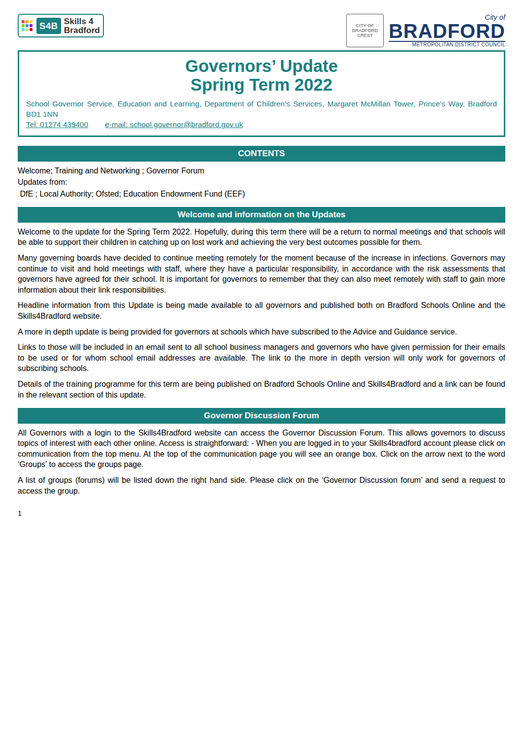S4B
Skills 4
Bradford
CITY OF
BRADFORD
CREST
City of
BRADFORD
METROPOLITAN DISTRICT COUNCIL
Governors’ UpdateSpring Term 2022
School Governor Service, Education and Learning, Department of Children’s Services, Margaret McMillan Tower, Prince’s Way, Bradford BD1 1NN
Tel: 01274 439400 e-mail: school.governor@bradford.gov.uk
CONTENTS
Welcome; Training and Networking ; Governor Forum
Updates from:
DfE ; Local Authority; Ofsted; Education Endowment Fund (EEF)
Welcome and information on the Updates
Welcome to the update for the Spring Term 2022. Hopefully, during this term there will be a return to normal meetings and that schools will be able to support their children in catching up on lost work and achieving the very best outcomes possible for them.
Many governing boards have decided to continue meeting remotely for the moment because of the increase in infections. Governors may continue to visit and hold meetings with staff, where they have a particular responsibility, in accordance with the risk assessments that governors have agreed for their school. It is important for governors to remember that they can also meet remotely with staff to gain more information about their link responsibilities.
Headline information from this Update is being made available to all governors and published both on Bradford Schools Online and the Skills4Bradford website.
A more in depth update is being provided for governors at schools which have subscribed to the Advice and Guidance service.
Links to those will be included in an email sent to all school business managers and governors who have given permission for their emails to be used or for whom school email addresses are available. The link to the more in depth version will only work for governors of subscribing schools.
Details of the training programme for this term are being published on Bradford Schools Online and Skills4Bradford and a link can be found in the relevant section of this update.
Governor Discussion Forum
All Governors with a login to the Skills4Bradford website can access the Governor Discussion Forum. This allows governors to discuss topics of interest with each other online. Access is straightforward: - When you are logged in to your Skills4bradford account please click on communication from the top menu. At the top of the communication page you will see an orange box. Click on the arrow next to the word ‘Groups’ to access the groups page.
A list of groups (forums) will be listed down the right hand side. Please click on the ‘Governor Discussion forum’ and send a request to access the group.
1